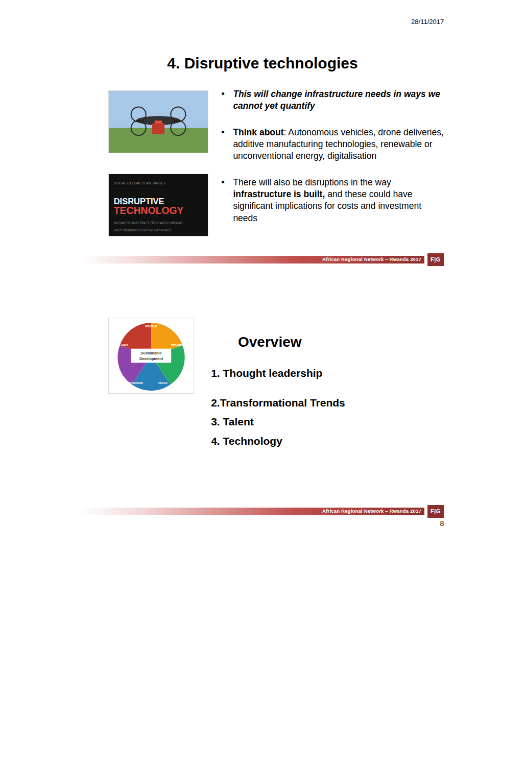28/11/2017
4. Disruptive technologies
This will change infrastructure needs in ways we cannot yet quantify
Think about: Autonomous vehicles, drone deliveries, additive manufacturing technologies, renewable or unconventional energy, digitalisation
There will also be disruptions in the way infrastructure is built, and these could have significant implications for costs and investment needs
African Regional Network – Rwanda 2017
F|G
Overview
1. Thought leadership
2.Transformational Trends
3. Talent
4. Technology
African Regional Network – Rwanda 2017
F|G
8